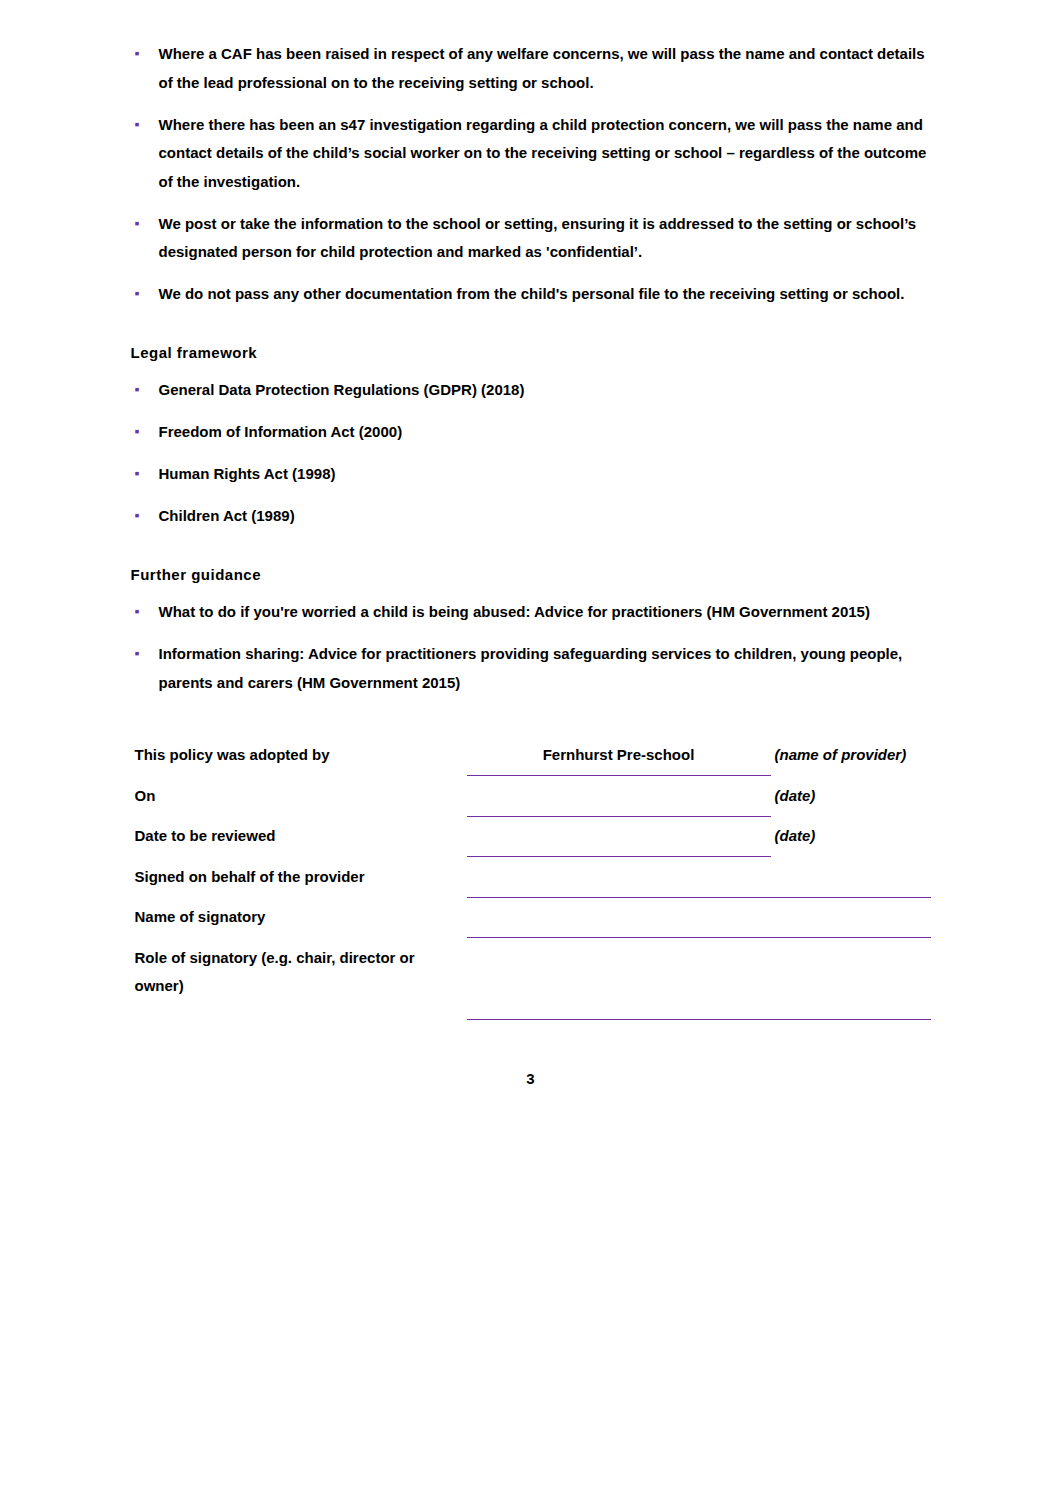Where a CAF has been raised in respect of any welfare concerns, we will pass the name and contact details of the lead professional on to the receiving setting or school.
Where there has been an s47 investigation regarding a child protection concern, we will pass the name and contact details of the child’s social worker on to the receiving setting or school – regardless of the outcome of the investigation.
We post or take the information to the school or setting, ensuring it is addressed to the setting or school’s designated person for child protection and marked as 'confidential’.
We do not pass any other documentation from the child's personal file to the receiving setting or school.
Legal framework
General Data Protection Regulations (GDPR) (2018)
Freedom of Information Act (2000)
Human Rights Act (1998)
Children Act (1989)
Further guidance
What to do if you're worried a child is being abused: Advice for practitioners (HM Government 2015)
Information sharing: Advice for practitioners providing safeguarding services to children, young people, parents and carers (HM Government 2015)
| This policy was adopted by | Fernhurst Pre-school | (name of provider) |
| On | | (date) |
| Date to be reviewed | | (date) |
| Signed on behalf of the provider | |
| Name of signatory | |
| Role of signatory (e.g. chair, director or owner) | |
3